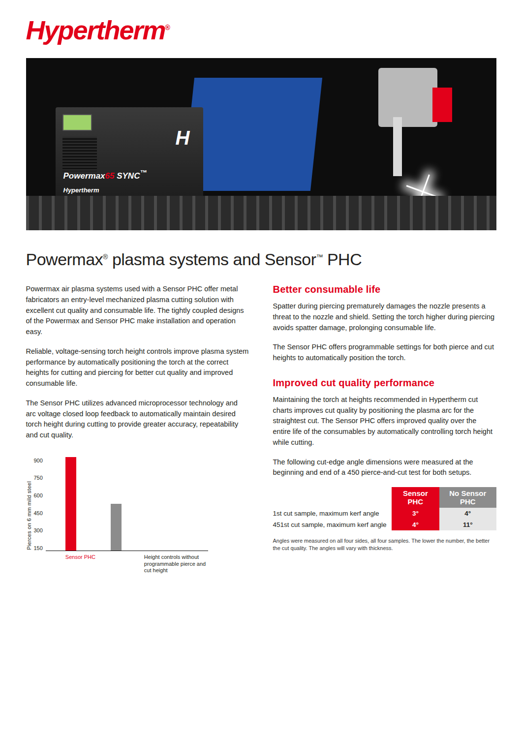Hypertherm®
H
Powermax65 SYNC™
Hypertherm
Powermax® plasma systems and Sensor™ PHC
Powermax air plasma systems used with a Sensor PHC offer metal fabricators an entry-level mechanized plasma cutting solution with excellent cut quality and consumable life. The tightly coupled designs of the Powermax and Sensor PHC make installation and operation easy.
Reliable, voltage-sensing torch height controls improve plasma system performance by automatically positioning the torch at the correct heights for cutting and piercing for better cut quality and improved consumable life.
The Sensor PHC utilizes advanced microprocessor technology and arc voltage closed loop feedback to automatically maintain desired torch height during cutting to provide greater accuracy, repeatability and cut quality.
Pierces on 6 mm mild steel
900 750 600 450 300 150
Sensor PHC
Height controls without programmable pierce and cut height
Better consumable life
Spatter during piercing prematurely damages the nozzle presents a threat to the nozzle and shield. Setting the torch higher during piercing avoids spatter damage, prolonging consumable life.
The Sensor PHC offers programmable settings for both pierce and cut heights to automatically position the torch.
Improved cut quality performance
Maintaining the torch at heights recommended in Hypertherm cut charts improves cut quality by positioning the plasma arc for the straightest cut. The Sensor PHC offers improved quality over the entire life of the consumables by automatically controlling torch height while cutting.
The following cut-edge angle dimensions were measured at the beginning and end of a 450 pierce-and-cut test for both setups.
| | Sensor PHC | No Sensor PHC |
| --- | --- | --- |
| 1st cut sample, maximum kerf angle | 3° | 4° |
| 451st cut sample, maximum kerf angle | 4° | 11° |
Angles were measured on all four sides, all four samples. The lower the number, the better the cut quality. The angles will vary with thickness.